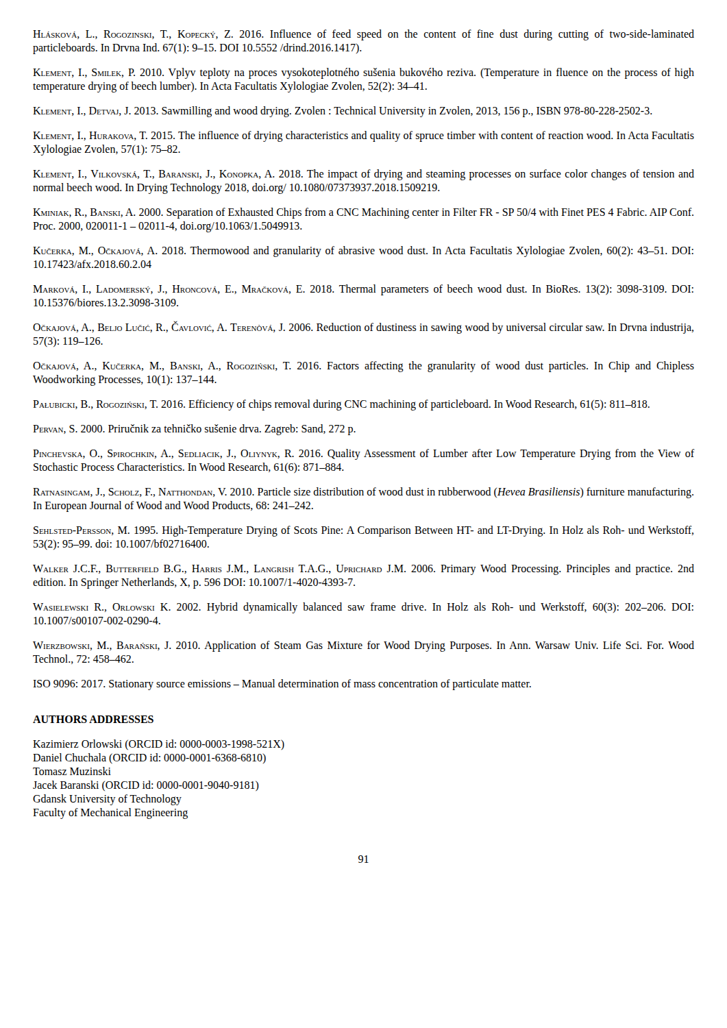Hlásková, L., Rogozinski, T., Kopecký, Z. 2016. Influence of feed speed on the content of fine dust during cutting of two-side-laminated particleboards. In Drvna Ind. 67(1): 9–15. DOI 10.5552 /drind.2016.1417).
Klement, I., Smilek, P. 2010. Vplyv teploty na proces vysokoteplotného sušenia bukového reziva. (Temperature in fluence on the process of high temperature drying of beech lumber). In Acta Facultatis Xylologiae Zvolen, 52(2): 34–41.
Klement, I., Detvaj, J. 2013. Sawmilling and wood drying. Zvolen : Technical University in Zvolen, 2013, 156 p., ISBN 978-80-228-2502-3.
Klement, I., Hurakova, T. 2015. The influence of drying characteristics and quality of spruce timber with content of reaction wood. In Acta Facultatis Xylologiae Zvolen, 57(1): 75–82.
Klement, I., Vilkovská, T., Baranski, J., Konopka, A. 2018. The impact of drying and steaming processes on surface color changes of tension and normal beech wood. In Drying Technology 2018, doi.org/ 10.1080/07373937.2018.1509219.
Kminiak, R., Banski, A. 2000. Separation of Exhausted Chips from a CNC Machining center in Filter FR - SP 50/4 with Finet PES 4 Fabric. AIP Conf. Proc. 2000, 020011-1 – 02011-4, doi.org/10.1063/1.5049913.
Kučerka, M., Očkajová, A. 2018. Thermowood and granularity of abrasive wood dust. In Acta Facultatis Xylologiae Zvolen, 60(2): 43–51. DOI: 10.17423/afx.2018.60.2.04
Marková, I., Ladomerský, J., Hroncová, E., Mračková, E. 2018. Thermal parameters of beech wood dust. In BioRes. 13(2): 3098-3109. DOI: 10.15376/biores.13.2.3098-3109.
Očkajová, A., Beljo Lučić, R., Čavlović, A. Terenòvá, J. 2006. Reduction of dustiness in sawing wood by universal circular saw. In Drvna industrija, 57(3): 119–126.
Očkajová, A., Kučerka, M., Banski, A., Rogoziński, T. 2016. Factors affecting the granularity of wood dust particles. In Chip and Chipless Woodworking Processes, 10(1): 137–144.
Pałubicki, B., Rogoziński, T. 2016. Efficiency of chips removal during CNC machining of particleboard. In Wood Research, 61(5): 811–818.
Pervan, S. 2000. Priručnik za tehničko sušenie drva. Zagreb: Sand, 272 p.
Pinchevska, O., Spirochkin, A., Sedliacik, J., Oliynyk, R. 2016. Quality Assessment of Lumber after Low Temperature Drying from the View of Stochastic Process Characteristics. In Wood Research, 61(6): 871–884.
Ratnasingam, J., Scholz, F., Natthondan, V. 2010. Particle size distribution of wood dust in rubberwood (Hevea Brasiliensis) furniture manufacturing. In European Journal of Wood and Wood Products, 68: 241–242.
Sehlsted-Persson, M. 1995. High-Temperature Drying of Scots Pine: A Comparison Between HT- and LT-Drying. In Holz als Roh- und Werkstoff, 53(2): 95–99. doi: 10.1007/bf02716400.
Walker J.C.F., Butterfield B.G., Harris J.M., Langrish T.A.G., Uprichard J.M. 2006. Primary Wood Processing. Principles and practice. 2nd edition. In Springer Netherlands, X, p. 596 DOI: 10.1007/1-4020-4393-7.
Wasielewski R., Orlowski K. 2002. Hybrid dynamically balanced saw frame drive. In Holz als Roh- und Werkstoff, 60(3): 202–206. DOI: 10.1007/s00107-002-0290-4.
Wierzbowski, M., Barański, J. 2010. Application of Steam Gas Mixture for Wood Drying Purposes. In Ann. Warsaw Univ. Life Sci. For. Wood Technol., 72: 458–462.
ISO 9096: 2017. Stationary source emissions – Manual determination of mass concentration of particulate matter.
AUTHORS ADDRESSES
Kazimierz Orlowski (ORCID id: 0000-0003-1998-521X)
Daniel Chuchala (ORCID id: 0000-0001-6368-6810)
Tomasz Muzinski
Jacek Baranski (ORCID id: 0000-0001-9040-9181)
Gdansk University of Technology
Faculty of Mechanical Engineering
91